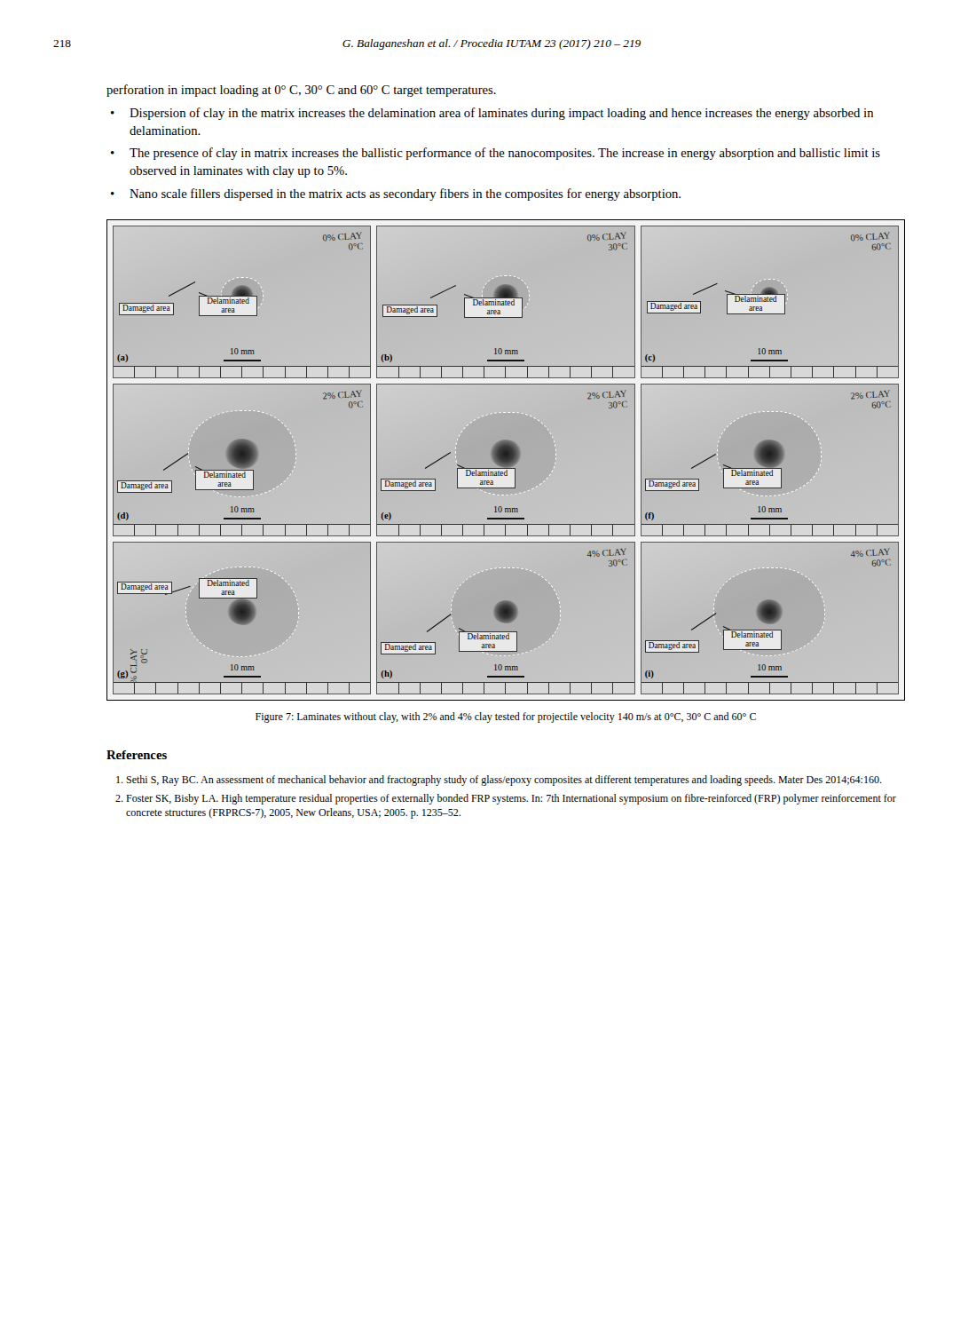218
G. Balaganeshan et al. / Procedia IUTAM 23 (2017) 210 – 219
perforation in impact loading at 0° C, 30° C and 60° C target temperatures.
Dispersion of clay in the matrix increases the delamination area of laminates during impact loading and hence increases the energy absorbed in delamination.
The presence of clay in matrix increases the ballistic performance of the nanocomposites. The increase in energy absorption and ballistic limit is observed in laminates with clay up to 5%.
Nano scale fillers dispersed in the matrix acts as secondary fibers in the composites for energy absorption.
0% CLAY 0°C
Damaged area
Delaminated area
10 mm
(a)
0% CLAY 30°C
Damaged area
Delaminated area
10 mm
(b)
0% CLAY 60°C
Damaged area
Delaminated area
10 mm
(c)
2% CLAY 0°C
Damaged area
Delaminated area
10 mm
(d)
2% CLAY 30°C
Damaged area
Delaminated area
10 mm
(e)
2% CLAY 60°C
Damaged area
Delaminated area
10 mm
(f)
4% CLAY 0°C
Damaged area
Delaminated area
10 mm
(g)
4% CLAY 30°C
Damaged area
Delaminated area
10 mm
(h)
4% CLAY 60°C
Damaged area
Delaminated area
10 mm
(i)
Figure 7: Laminates without clay, with 2% and 4% clay tested for projectile velocity 140 m/s at 0°C, 30° C and 60° C
References
Sethi S, Ray BC. An assessment of mechanical behavior and fractography study of glass/epoxy composites at different temperatures and loading speeds. Mater Des 2014;64:160.
Foster SK, Bisby LA. High temperature residual properties of externally bonded FRP systems. In: 7th International symposium on fibre-reinforced (FRP) polymer reinforcement for concrete structures (FRPRCS-7), 2005, New Orleans, USA; 2005. p. 1235–52.